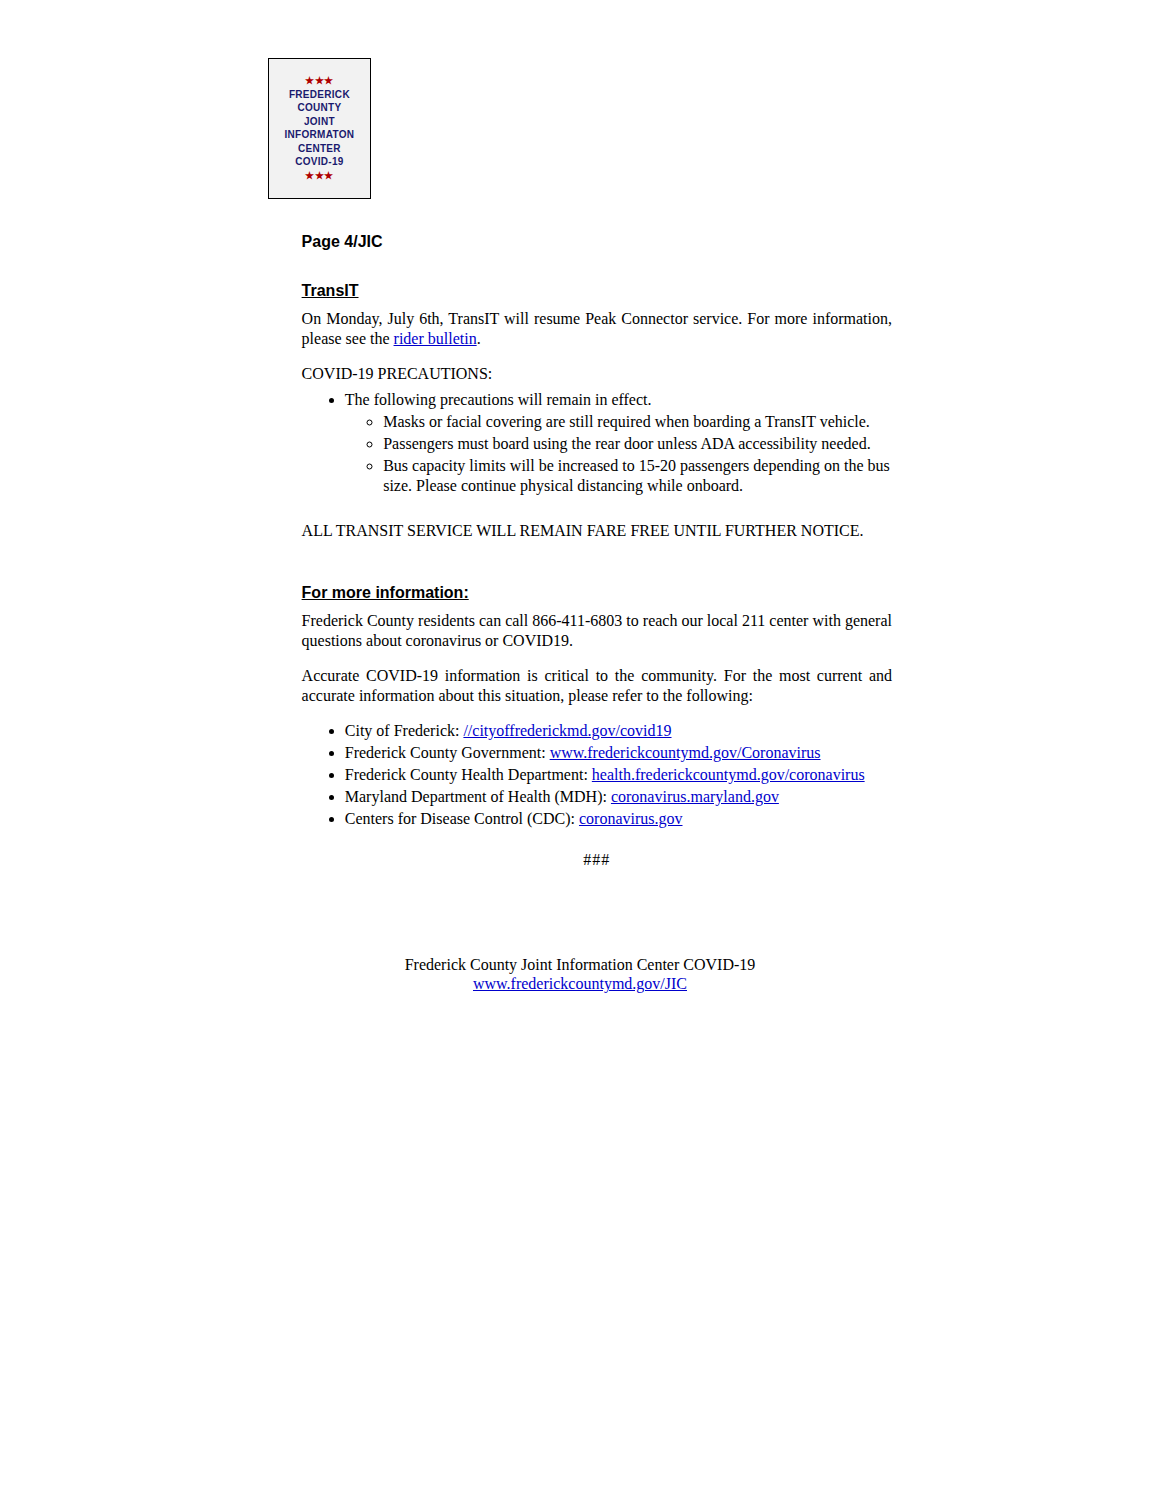★★★
Frederick County
Joint
Informaton
Center
COVID-19
★★★
Page 4/JIC
TransIT
On Monday, July 6th, TransIT will resume Peak Connector service. For more information, please see the rider bulletin.
COVID-19 PRECAUTIONS:
The following precautions will remain in effect.
Masks or facial covering are still required when boarding a TransIT vehicle.
Passengers must board using the rear door unless ADA accessibility needed.
Bus capacity limits will be increased to 15-20 passengers depending on the bus size. Please continue physical distancing while onboard.
ALL TRANSIT SERVICE WILL REMAIN FARE FREE UNTIL FURTHER NOTICE.
For more information:
Frederick County residents can call 866-411-6803 to reach our local 211 center with general questions about coronavirus or COVID19.
Accurate COVID-19 information is critical to the community. For the most current and accurate information about this situation, please refer to the following:
City of Frederick: //cityoffrederickmd.gov/covid19
Frederick County Government: www.frederickcountymd.gov/Coronavirus
Frederick County Health Department: health.frederickcountymd.gov/coronavirus
Maryland Department of Health (MDH): coronavirus.maryland.gov
Centers for Disease Control (CDC): coronavirus.gov
###
Frederick County Joint Information Center COVID-19
www.frederickcountymd.gov/JIC